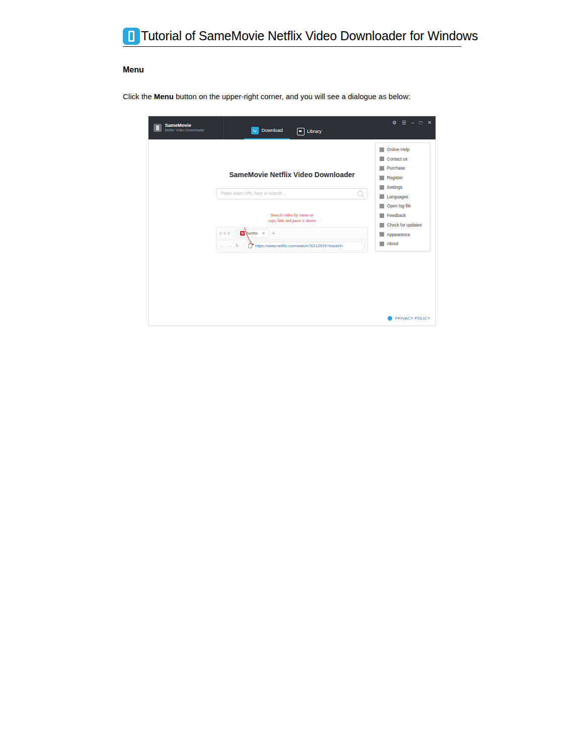Tutorial of SameMovie Netflix Video Downloader for Windows
Menu
Click the Menu button on the upper-right corner, and you will see a dialogue as below:
SameMovie
Netflix Video Downloader
Download
Library
⚙ ☰ – □ ✕
Online Help
Contact us
Purchase
Register
Settings
Languages
Open log file
Feedback
Check for updates
Appearance
About
SameMovie Netflix Video Downloader
Paste video URL here or search ...
Search video by name or
copy link and paste it above
NNetflix✕
+
← → ↻
https://www.netflix.com/watch/70212576?trackId=
PRIVACY POLICY